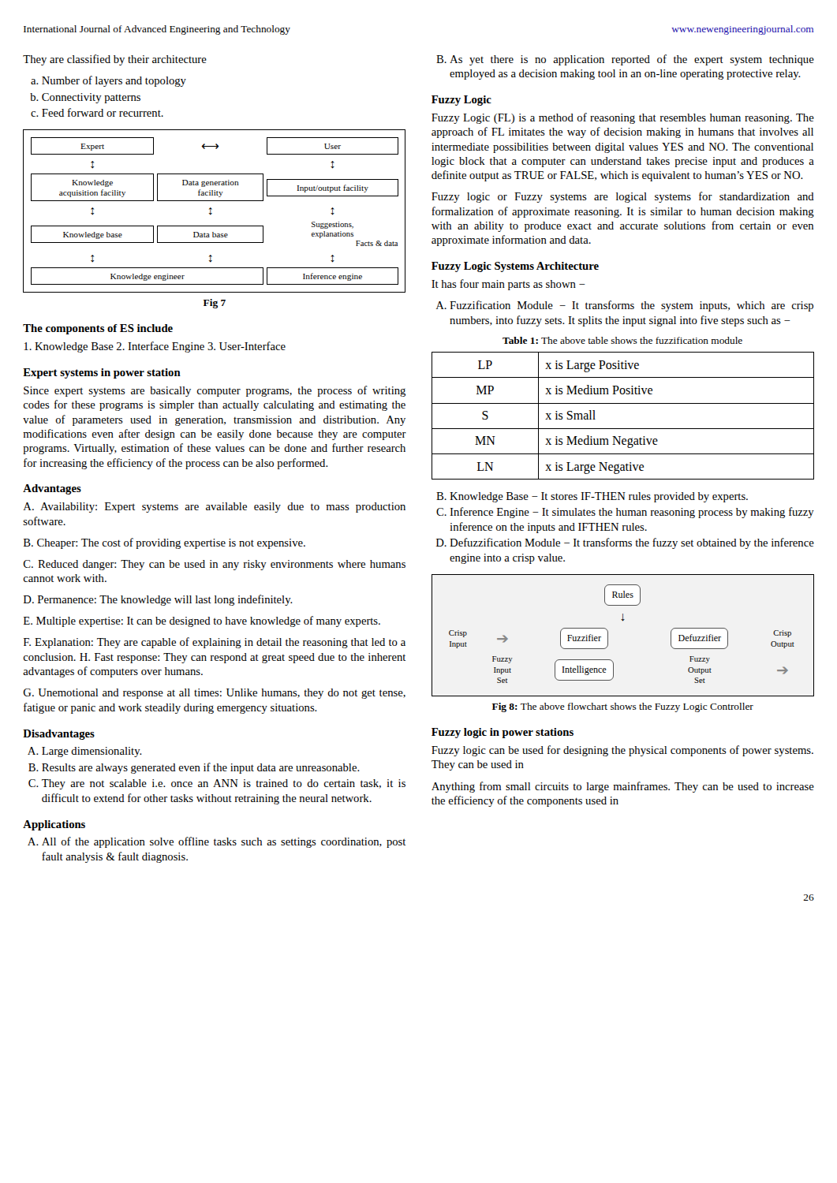International Journal of Advanced Engineering and Technology www.newengineeringjournal.com
They are classified by their architecture
Number of layers and topology
Connectivity patterns
Feed forward or recurrent.
| Expert | ⟷ | User |
| ↕ | | ↕ |
| Knowledge acquisition facility | Data generation facility | Input/output facility |
| ↕ | ↕ | ↕ |
| Knowledge base | Data base | Suggestions, explanations Facts & data |
| ↕ | ↕ | ↕ |
| Knowledge engineer | Inference engine |
Fig 7
The components of ES include
1. Knowledge Base 2. Interface Engine 3. User-Interface
Expert systems in power station
Since expert systems are basically computer programs, the process of writing codes for these programs is simpler than actually calculating and estimating the value of parameters used in generation, transmission and distribution. Any modifications even after design can be easily done because they are computer programs. Virtually, estimation of these values can be done and further research for increasing the efficiency of the process can be also performed.
Advantages
A. Availability: Expert systems are available easily due to mass production software.
B. Cheaper: The cost of providing expertise is not expensive.
C. Reduced danger: They can be used in any risky environments where humans cannot work with.
D. Permanence: The knowledge will last long indefinitely.
E. Multiple expertise: It can be designed to have knowledge of many experts.
F. Explanation: They are capable of explaining in detail the reasoning that led to a conclusion. H. Fast response: They can respond at great speed due to the inherent advantages of computers over humans.
G. Unemotional and response at all times: Unlike humans, they do not get tense, fatigue or panic and work steadily during emergency situations.
Disadvantages
Large dimensionality.
Results are always generated even if the input data are unreasonable.
They are not scalable i.e. once an ANN is trained to do certain task, it is difficult to extend for other tasks without retraining the neural network.
Applications
All of the application solve offline tasks such as settings coordination, post fault analysis & fault diagnosis.
As yet there is no application reported of the expert system technique employed as a decision making tool in an on-line operating protective relay.
Fuzzy Logic
Fuzzy Logic (FL) is a method of reasoning that resembles human reasoning. The approach of FL imitates the way of decision making in humans that involves all intermediate possibilities between digital values YES and NO. The conventional logic block that a computer can understand takes precise input and produces a definite output as TRUE or FALSE, which is equivalent to human’s YES or NO.
Fuzzy logic or Fuzzy systems are logical systems for standardization and formalization of approximate reasoning. It is similar to human decision making with an ability to produce exact and accurate solutions from certain or even approximate information and data.
Fuzzy Logic Systems Architecture
It has four main parts as shown −
Fuzzification Module − It transforms the system inputs, which are crisp numbers, into fuzzy sets. It splits the input signal into five steps such as −
Table 1: The above table shows the fuzzification module
| LP | x is Large Positive |
| MP | x is Medium Positive |
| S | x is Small |
| MN | x is Medium Negative |
| LN | x is Large Negative |
Knowledge Base − It stores IF-THEN rules provided by experts.
Inference Engine − It simulates the human reasoning process by making fuzzy inference on the inputs and IFTHEN rules.
Defuzzification Module − It transforms the fuzzy set obtained by the inference engine into a crisp value.
| Rules |
| ↓ |
| Crisp Input | ➔ | Fuzzifier | Defuzzifier | Crisp Output |
| | Fuzzy Input Set | Intelligence | Fuzzy Output Set | ➔ |
Fig 8: The above flowchart shows the Fuzzy Logic Controller
Fuzzy logic in power stations
Fuzzy logic can be used for designing the physical components of power systems. They can be used in
Anything from small circuits to large mainframes. They can be used to increase the efficiency of the components used in
26